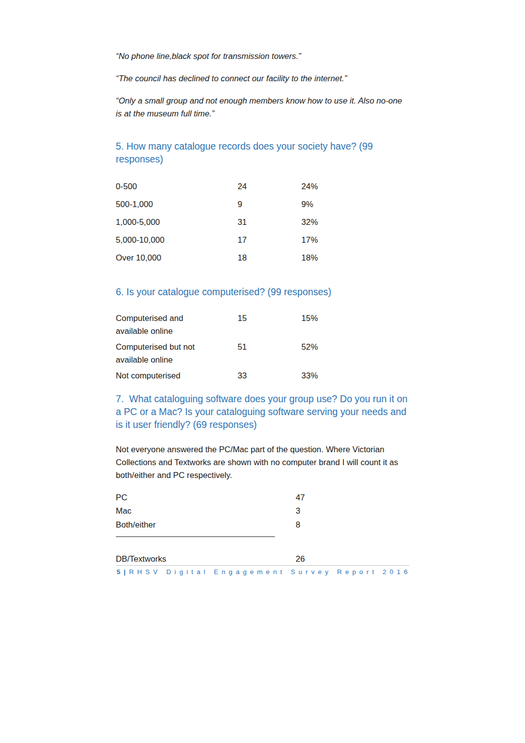“No phone line,black spot for transmission towers.”
“The council has declined to connect our facility to the internet.”
“Only a small group and not enough members know how to use it. Also no-one is at the museum full time.”
5. How many catalogue records does your society have? (99 responses)
| 0-500 | 24 | 24% |
| 500-1,000 | 9 | 9% |
| 1,000-5,000 | 31 | 32% |
| 5,000-10,000 | 17 | 17% |
| Over 10,000 | 18 | 18% |
6. Is your catalogue computerised? (99 responses)
| Computerised and available online | 15 | 15% |
| Computerised but not available online | 51 | 52% |
| Not computerised | 33 | 33% |
7. What cataloguing software does your group use? Do you run it on a PC or a Mac? Is your cataloguing software serving your needs and is it user friendly? (69 responses)
Not everyone answered the PC/Mac part of the question. Where Victorian Collections and Textworks are shown with no computer brand I will count it as both/either and PC respectively.
| PC | 47 |
| Mac | 3 |
| Both/either | 8 |
| DB/Textworks | 26 |
5 | R H S V D i g i t a l E n g a g e m e n t S u r v e y R e p o r t 2 0 1 6